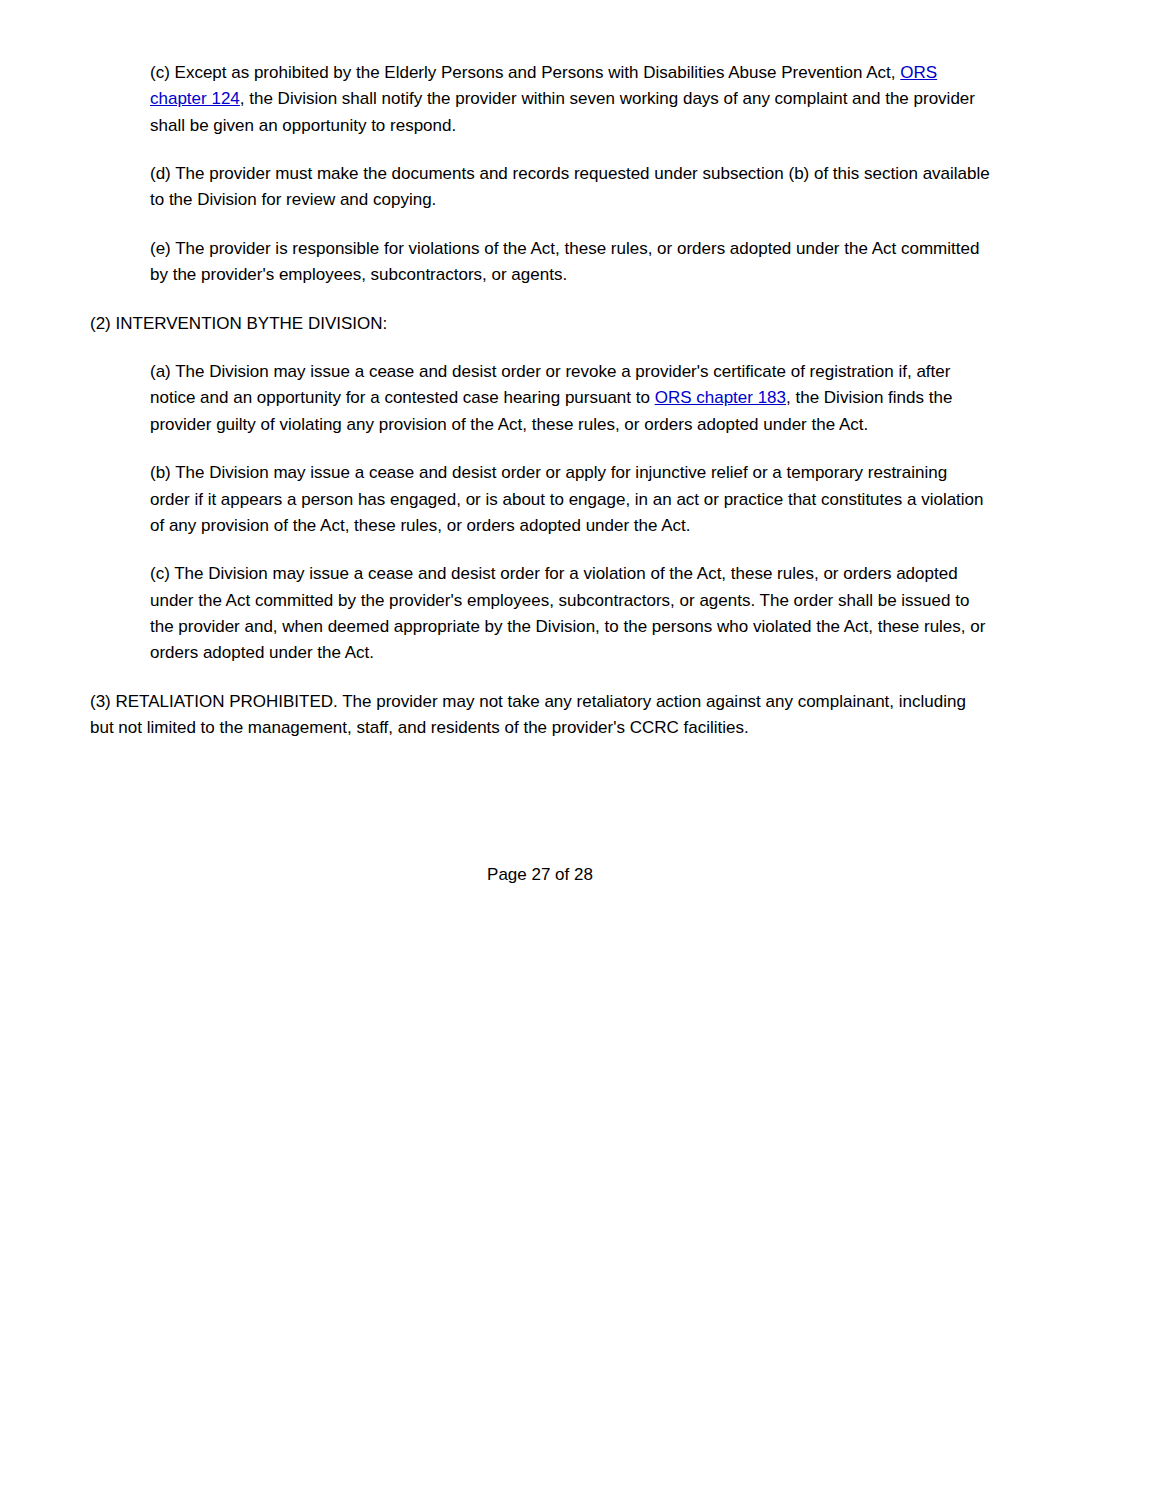(c) Except as prohibited by the Elderly Persons and Persons with Disabilities Abuse Prevention Act, ORS chapter 124, the Division shall notify the provider within seven working days of any complaint and the provider shall be given an opportunity to respond.
(d) The provider must make the documents and records requested under subsection (b) of this section available to the Division for review and copying.
(e) The provider is responsible for violations of the Act, these rules, or orders adopted under the Act committed by the provider's employees, subcontractors, or agents.
(2) INTERVENTION BYTHE DIVISION:
(a) The Division may issue a cease and desist order or revoke a provider's certificate of registration if, after notice and an opportunity for a contested case hearing pursuant to ORS chapter 183, the Division finds the provider guilty of violating any provision of the Act, these rules, or orders adopted under the Act.
(b) The Division may issue a cease and desist order or apply for injunctive relief or a temporary restraining order if it appears a person has engaged, or is about to engage, in an act or practice that constitutes a violation of any provision of the Act, these rules, or orders adopted under the Act.
(c) The Division may issue a cease and desist order for a violation of the Act, these rules, or orders adopted under the Act committed by the provider's employees, subcontractors, or agents. The order shall be issued to the provider and, when deemed appropriate by the Division, to the persons who violated the Act, these rules, or orders adopted under the Act.
(3) RETALIATION PROHIBITED. The provider may not take any retaliatory action against any complainant, including but not limited to the management, staff, and residents of the provider's CCRC facilities.
Page 27 of 28